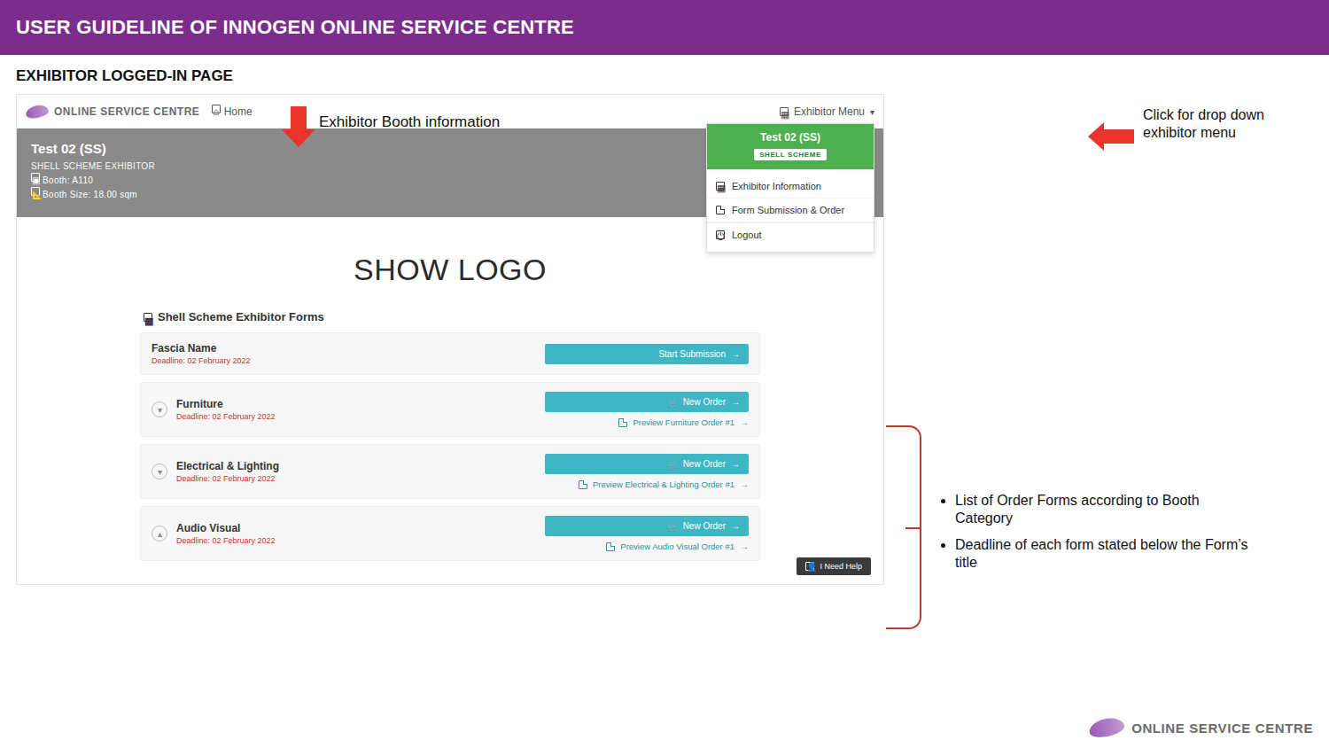User Guideline of Innogen Online Service Centre
Exhibitor Logged-in Page
ONLINE SERVICE CENTRE Home Exhibitor Menu
Test 02 (SS)
SHELL SCHEME EXHIBITOR
Booth: A110
Booth Size: 18.00 sqm
Test 02 (SS)
SHELL SCHEME
Exhibitor Information
Form Submission & Order
Logout
SHOW LOGO
Shell Scheme Exhibitor Forms
Fascia Name
Deadline: 02 February 2022
Start Submission
▾
Furniture
Deadline: 02 February 2022
New Order
Preview Furniture Order #1
▾
Electrical & Lighting
Deadline: 02 February 2022
New Order
Preview Electrical & Lighting Order #1
▴
Audio Visual
Deadline: 02 February 2022
New Order
Preview Audio Visual Order #1
I Need Help
Exhibitor Booth information
Click for drop down exhibitor menu
List of Order Forms according to Booth Category
Deadline of each form stated below the Form’s title
ONLINE SERVICE CENTRE